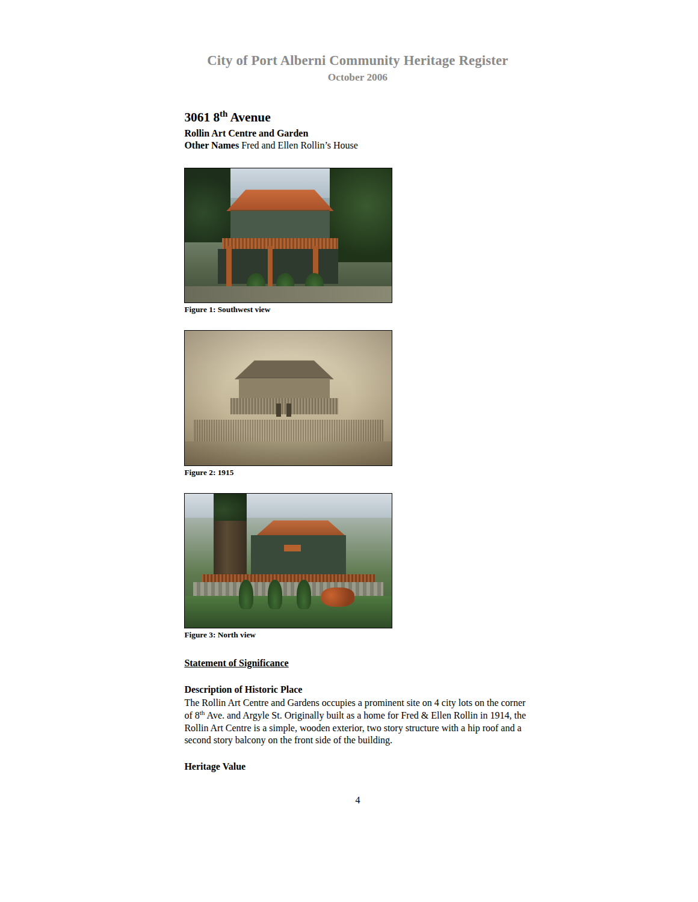City of Port Alberni Community Heritage Register
October 2006
3061 8th Avenue
Rollin Art Centre and Garden
Other Names Fred and Ellen Rollin’s House
Figure 1: Southwest view
Figure 2: 1915
Figure 3: North view
Statement of Significance
Description of Historic Place
The Rollin Art Centre and Gardens occupies a prominent site on 4 city lots on the corner of 8th Ave. and Argyle St. Originally built as a home for Fred & Ellen Rollin in 1914, the Rollin Art Centre is a simple, wooden exterior, two story structure with a hip roof and a second story balcony on the front side of the building.
Heritage Value
4